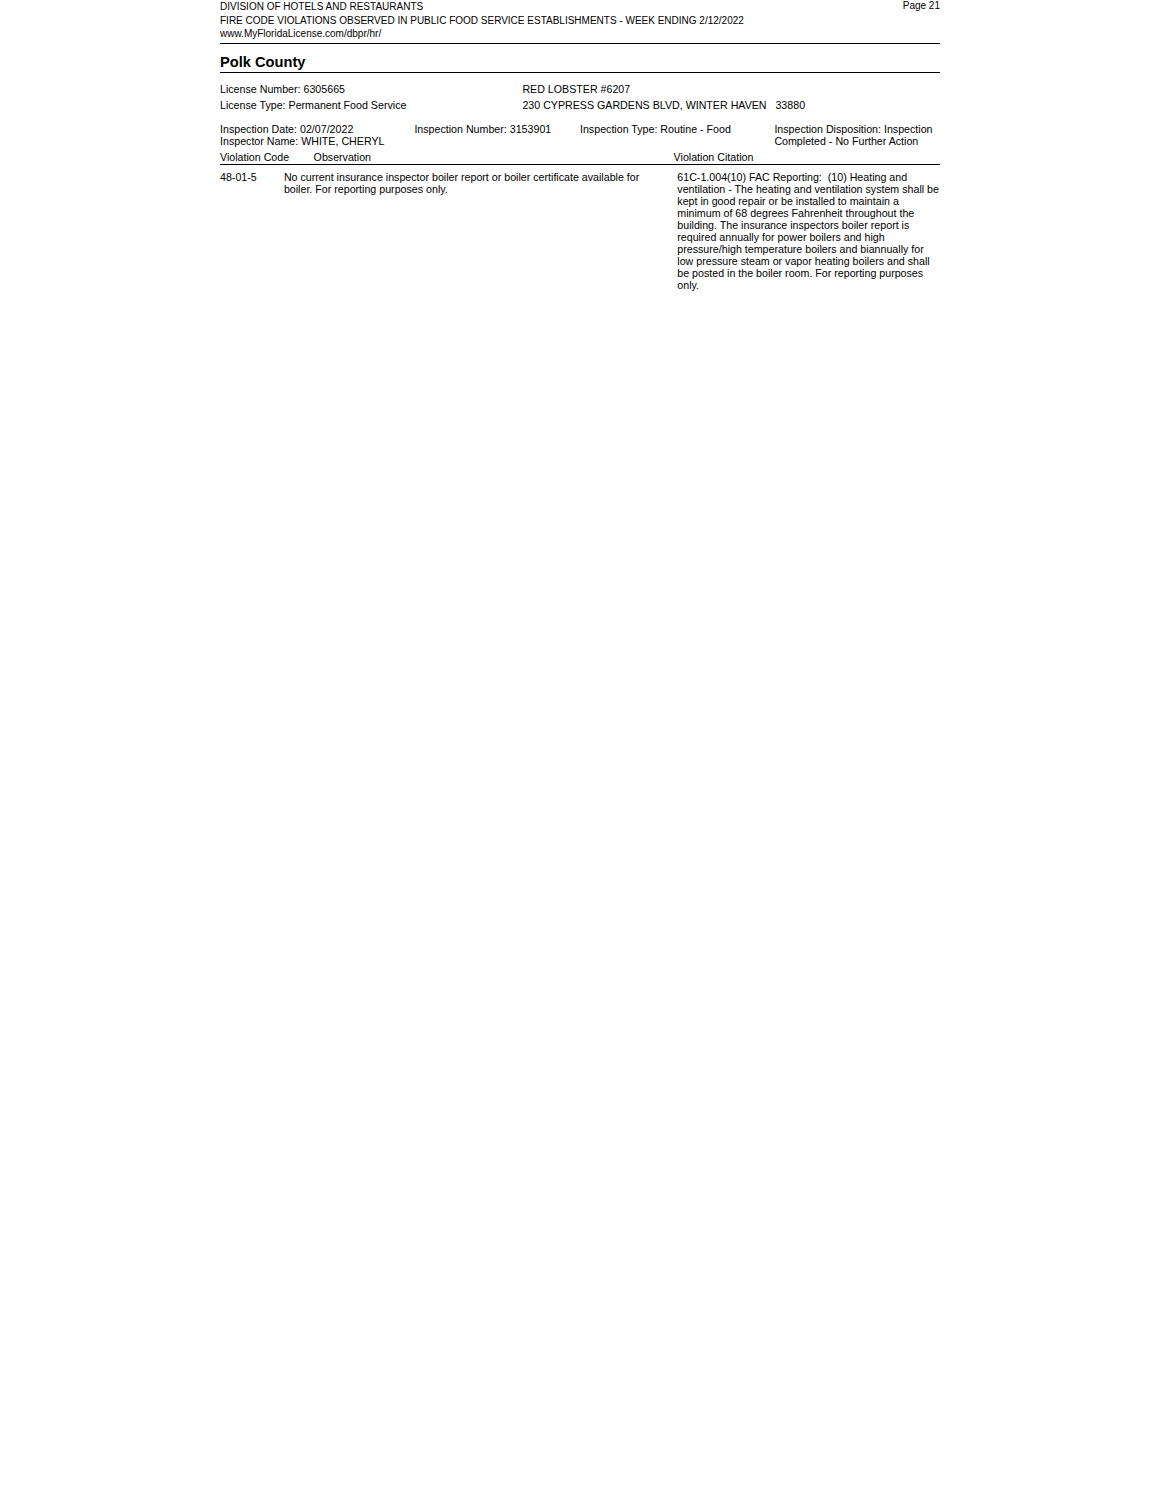DIVISION OF HOTELS AND RESTAURANTS
FIRE CODE VIOLATIONS OBSERVED IN PUBLIC FOOD SERVICE ESTABLISHMENTS - WEEK ENDING 2/12/2022
www.MyFloridaLicense.com/dbpr/hr/
Page 21
Polk County
| License Number: 6305665 License Type: Permanent Food Service | RED LOBSTER #6207 230 CYPRESS GARDENS BLVD, WINTER HAVEN 33880 |
Inspection Date: 02/07/2022
Inspection Number: 3153901
Inspection Type: Routine - Food
Inspection Disposition: Inspection
Inspector Name: WHITE, CHERYL
Completed - No Further Action
Violation Code
Observation
Violation Citation
48-01-5
No current insurance inspector boiler report or boiler certificate available for boiler. For reporting purposes only.
61C-1.004(10) FAC Reporting: (10) Heating and ventilation - The heating and ventilation system shall be kept in good repair or be installed to maintain a minimum of 68 degrees Fahrenheit throughout the building. The insurance inspectors boiler report is required annually for power boilers and high pressure/high temperature boilers and biannually for low pressure steam or vapor heating boilers and shall be posted in the boiler room. For reporting purposes only.